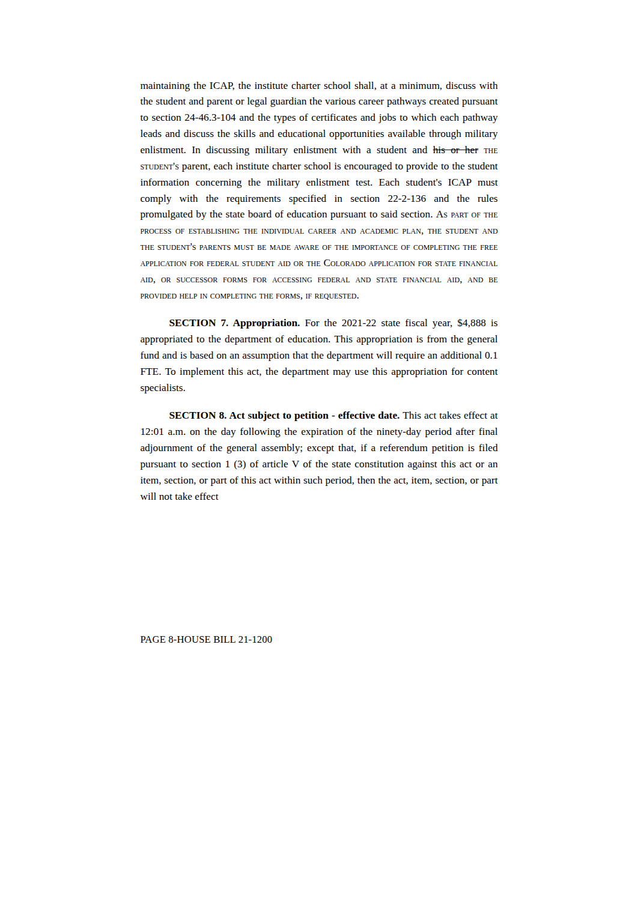maintaining the ICAP, the institute charter school shall, at a minimum, discuss with the student and parent or legal guardian the various career pathways created pursuant to section 24-46.3-104 and the types of certificates and jobs to which each pathway leads and discuss the skills and educational opportunities available through military enlistment. In discussing military enlistment with a student and his or her the student's parent, each institute charter school is encouraged to provide to the student information concerning the military enlistment test. Each student's ICAP must comply with the requirements specified in section 22-2-136 and the rules promulgated by the state board of education pursuant to said section. As part of the process of establishing the individual career and academic plan, the student and the student's parents must be made aware of the importance of completing the free application for federal student aid or the Colorado application for state financial aid, or successor forms for accessing federal and state financial aid, and be provided help in completing the forms, if requested.
SECTION 7. Appropriation. For the 2021-22 state fiscal year, $4,888 is appropriated to the department of education. This appropriation is from the general fund and is based on an assumption that the department will require an additional 0.1 FTE. To implement this act, the department may use this appropriation for content specialists.
SECTION 8. Act subject to petition - effective date. This act takes effect at 12:01 a.m. on the day following the expiration of the ninety-day period after final adjournment of the general assembly; except that, if a referendum petition is filed pursuant to section 1 (3) of article V of the state constitution against this act or an item, section, or part of this act within such period, then the act, item, section, or part will not take effect
PAGE 8-HOUSE BILL 21-1200